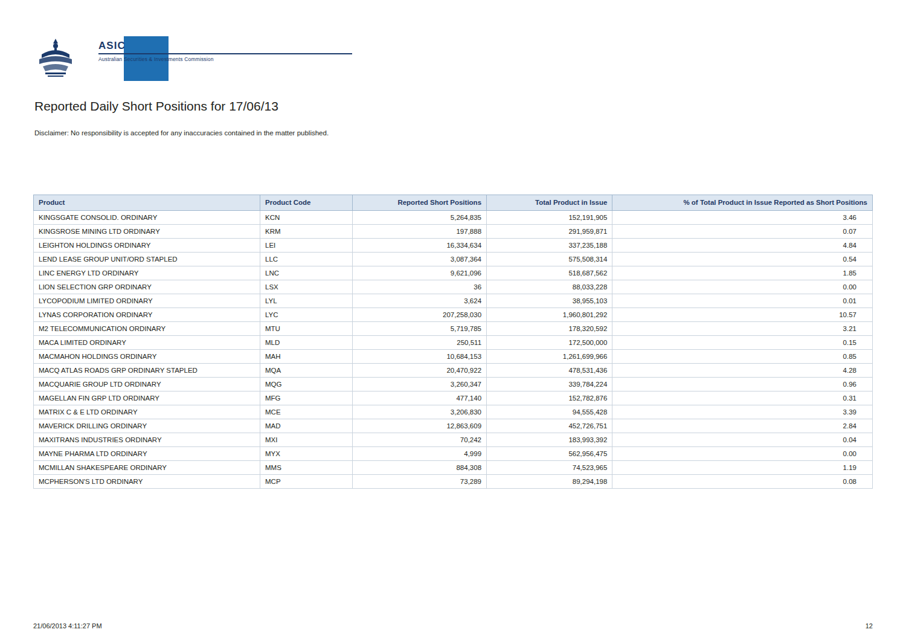ASIC
Australian Securities & Investments Commission
Reported Daily Short Positions for 17/06/13
Disclaimer: No responsibility is accepted for any inaccuracies contained in the matter published.
| Product | Product Code | Reported Short Positions | Total Product in Issue | % of Total Product in Issue Reported as Short Positions |
| --- | --- | --- | --- | --- |
| KINGSGATE CONSOLID. ORDINARY | KCN | 5,264,835 | 152,191,905 | 3.46 |
| KINGSROSE MINING LTD ORDINARY | KRM | 197,888 | 291,959,871 | 0.07 |
| LEIGHTON HOLDINGS ORDINARY | LEI | 16,334,634 | 337,235,188 | 4.84 |
| LEND LEASE GROUP UNIT/ORD STAPLED | LLC | 3,087,364 | 575,508,314 | 0.54 |
| LINC ENERGY LTD ORDINARY | LNC | 9,621,096 | 518,687,562 | 1.85 |
| LION SELECTION GRP ORDINARY | LSX | 36 | 88,033,228 | 0.00 |
| LYCOPODIUM LIMITED ORDINARY | LYL | 3,624 | 38,955,103 | 0.01 |
| LYNAS CORPORATION ORDINARY | LYC | 207,258,030 | 1,960,801,292 | 10.57 |
| M2 TELECOMMUNICATION ORDINARY | MTU | 5,719,785 | 178,320,592 | 3.21 |
| MACA LIMITED ORDINARY | MLD | 250,511 | 172,500,000 | 0.15 |
| MACMAHON HOLDINGS ORDINARY | MAH | 10,684,153 | 1,261,699,966 | 0.85 |
| MACQ ATLAS ROADS GRP ORDINARY STAPLED | MQA | 20,470,922 | 478,531,436 | 4.28 |
| MACQUARIE GROUP LTD ORDINARY | MQG | 3,260,347 | 339,784,224 | 0.96 |
| MAGELLAN FIN GRP LTD ORDINARY | MFG | 477,140 | 152,782,876 | 0.31 |
| MATRIX C & E LTD ORDINARY | MCE | 3,206,830 | 94,555,428 | 3.39 |
| MAVERICK DRILLING ORDINARY | MAD | 12,863,609 | 452,726,751 | 2.84 |
| MAXITRANS INDUSTRIES ORDINARY | MXI | 70,242 | 183,993,392 | 0.04 |
| MAYNE PHARMA LTD ORDINARY | MYX | 4,999 | 562,956,475 | 0.00 |
| MCMILLAN SHAKESPEARE ORDINARY | MMS | 884,308 | 74,523,965 | 1.19 |
| MCPHERSON'S LTD ORDINARY | MCP | 73,289 | 89,294,198 | 0.08 |
21/06/2013 4:11:27 PM 12